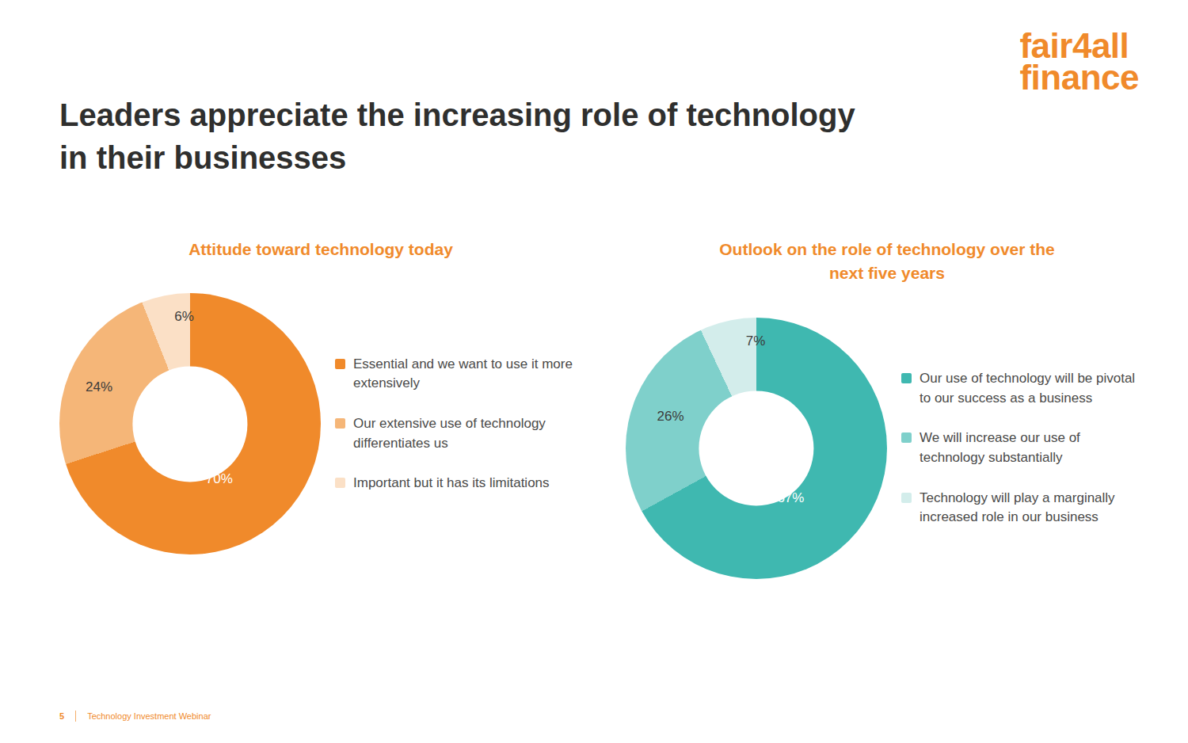fair4all
finance
Leaders appreciate the increasing role of technology
in their businesses
Attitude toward technology today
70% 24% 6%
Essential and we want to use it more extensively
Our extensive use of technology differentiates us
Important but it has its limitations
Outlook on the role of technology over the
next five years
67% 26% 7%
Our use of technology will be pivotal to our success as a business
We will increase our use of technology substantially
Technology will play a marginally increased role in our business
5 Technology Investment Webinar